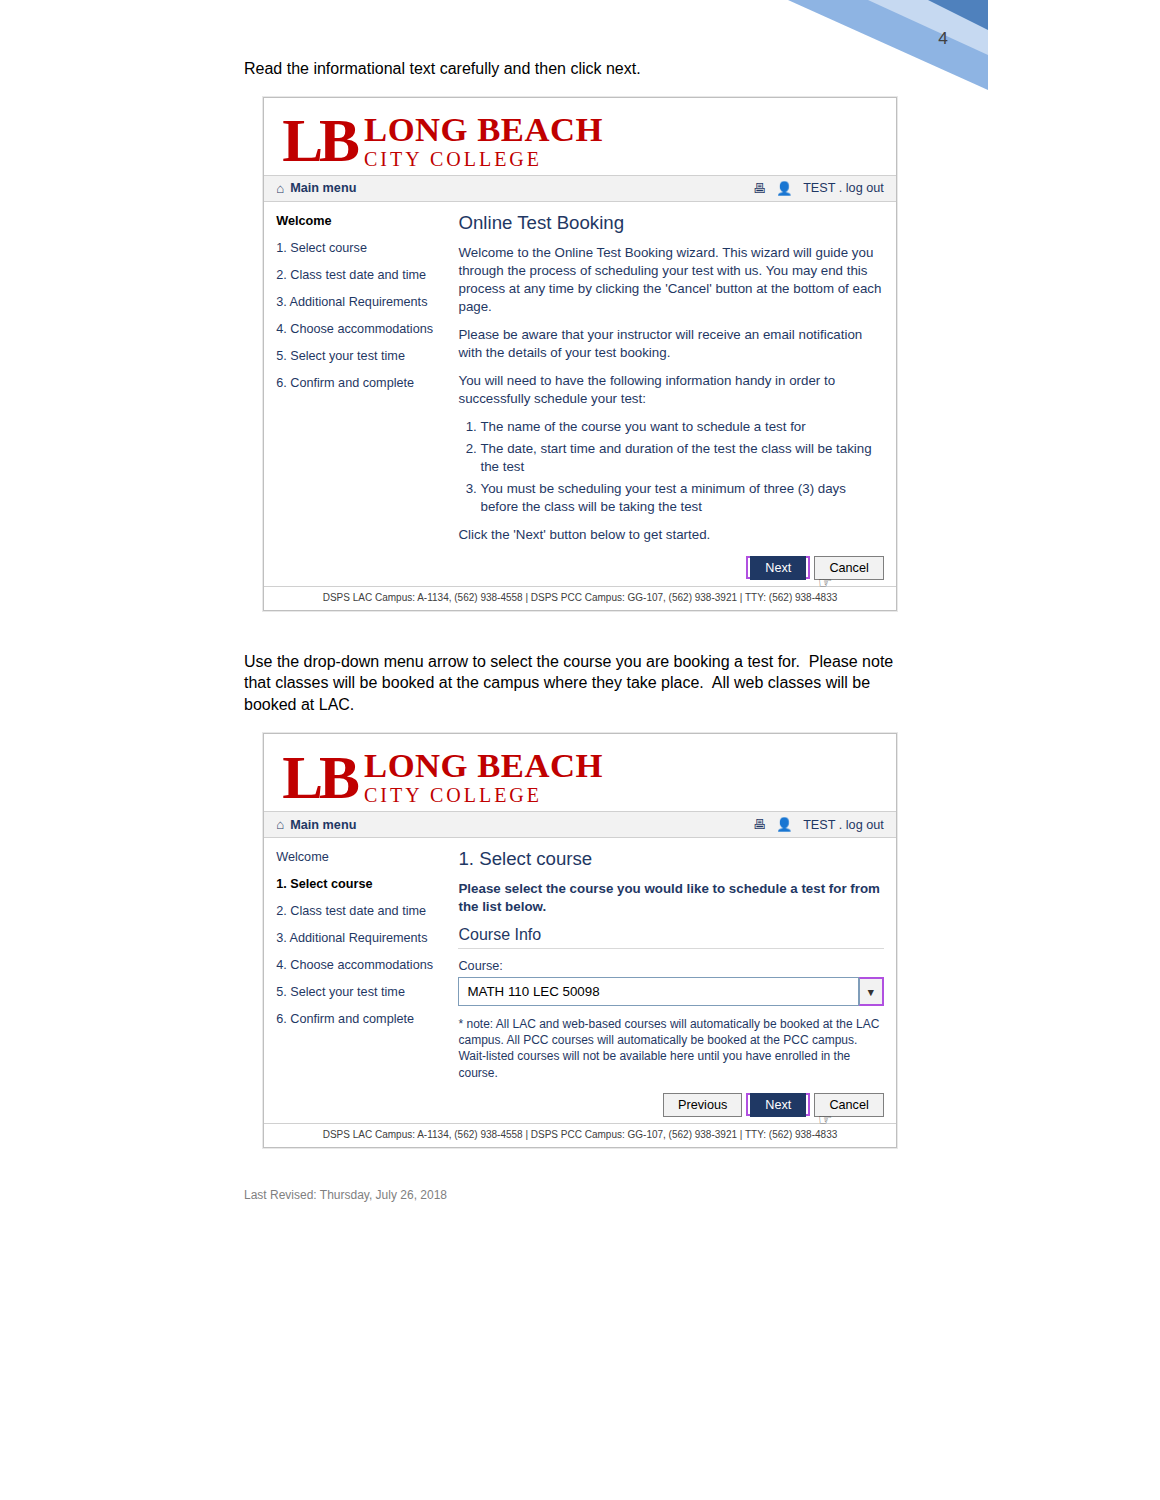4
Read the informational text carefully and then click next.
LB
LONG BEACH
CITY COLLEGE
⌂ Main menu
🖶 👤 TEST . log out
Welcome
1. Select course
2. Class test date and time
3. Additional Requirements
4. Choose accommodations
5. Select your test time
6. Confirm and complete
Online Test Booking
Welcome to the Online Test Booking wizard. This wizard will guide you through the process of scheduling your test with us. You may end this process at any time by clicking the 'Cancel' button at the bottom of each page.
Please be aware that your instructor will receive an email notification with the details of your test booking.
You will need to have the following information handy in order to successfully schedule your test:
The name of the course you want to schedule a test for
The date, start time and duration of the test the class will be taking the test
You must be scheduling your test a minimum of three (3) days before the class will be taking the test
Click the 'Next' button below to get started.
Next Cancel ☞
DSPS LAC Campus: A-1134, (562) 938-4558 | DSPS PCC Campus: GG-107, (562) 938-3921 | TTY: (562) 938-4833
Use the drop-down menu arrow to select the course you are booking a test for. Please note that classes will be booked at the campus where they take place. All web classes will be booked at LAC.
LB
LONG BEACH
CITY COLLEGE
⌂ Main menu
🖶 👤 TEST . log out
Welcome
1. Select course
2. Class test date and time
3. Additional Requirements
4. Choose accommodations
5. Select your test time
6. Confirm and complete
1. Select course
Please select the course you would like to schedule a test for from the list below.
Course Info
Course:
MATH 110 LEC 50098
▼
* note: All LAC and web-based courses will automatically be booked at the LAC campus. All PCC courses will automatically be booked at the PCC campus. Wait-listed courses will not be available here until you have enrolled in the course.
Previous Next Cancel ☞
DSPS LAC Campus: A-1134, (562) 938-4558 | DSPS PCC Campus: GG-107, (562) 938-3921 | TTY: (562) 938-4833
Last Revised: Thursday, July 26, 2018